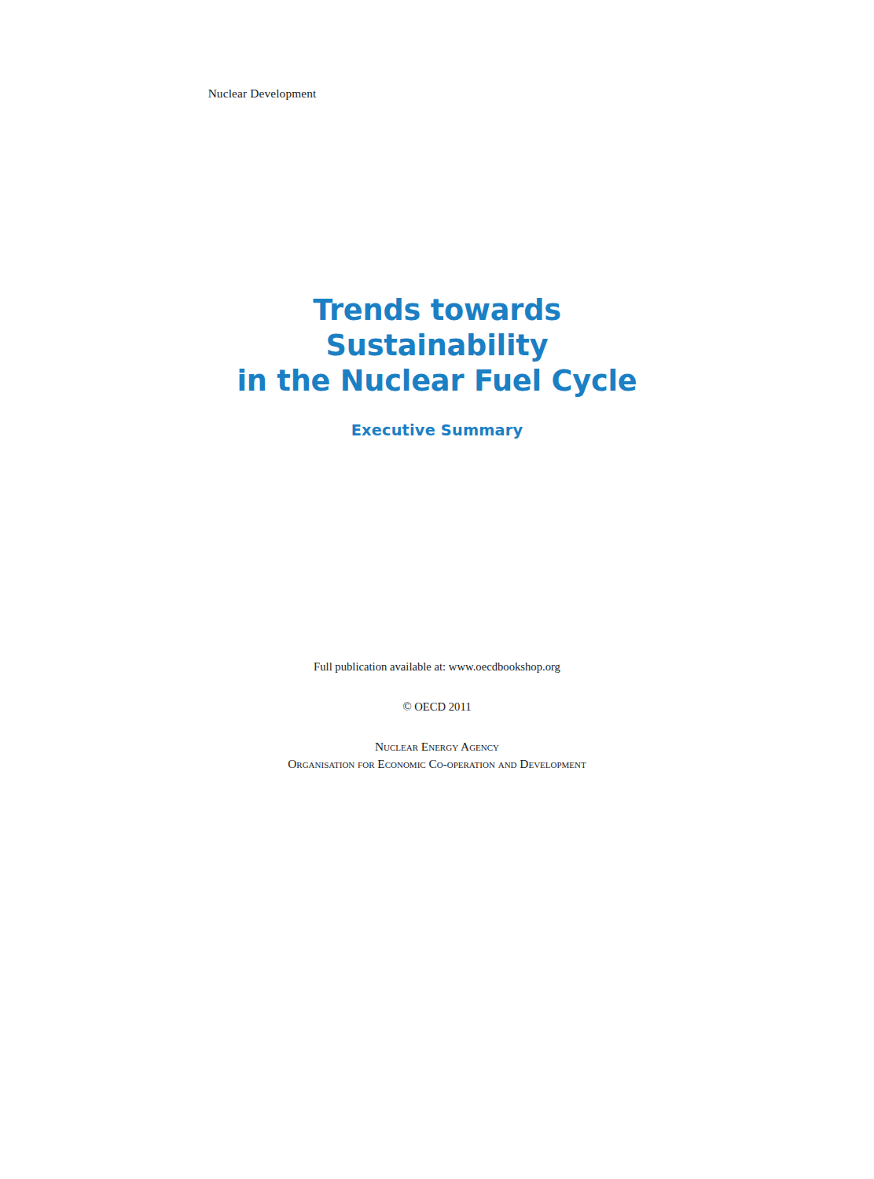Nuclear Development
Trends towards Sustainability
in the Nuclear Fuel Cycle
Executive Summary
Full publication available at: www.oecdbookshop.org
© OECD 2011
Nuclear Energy Agency Organisation for Economic Co-operation and Development